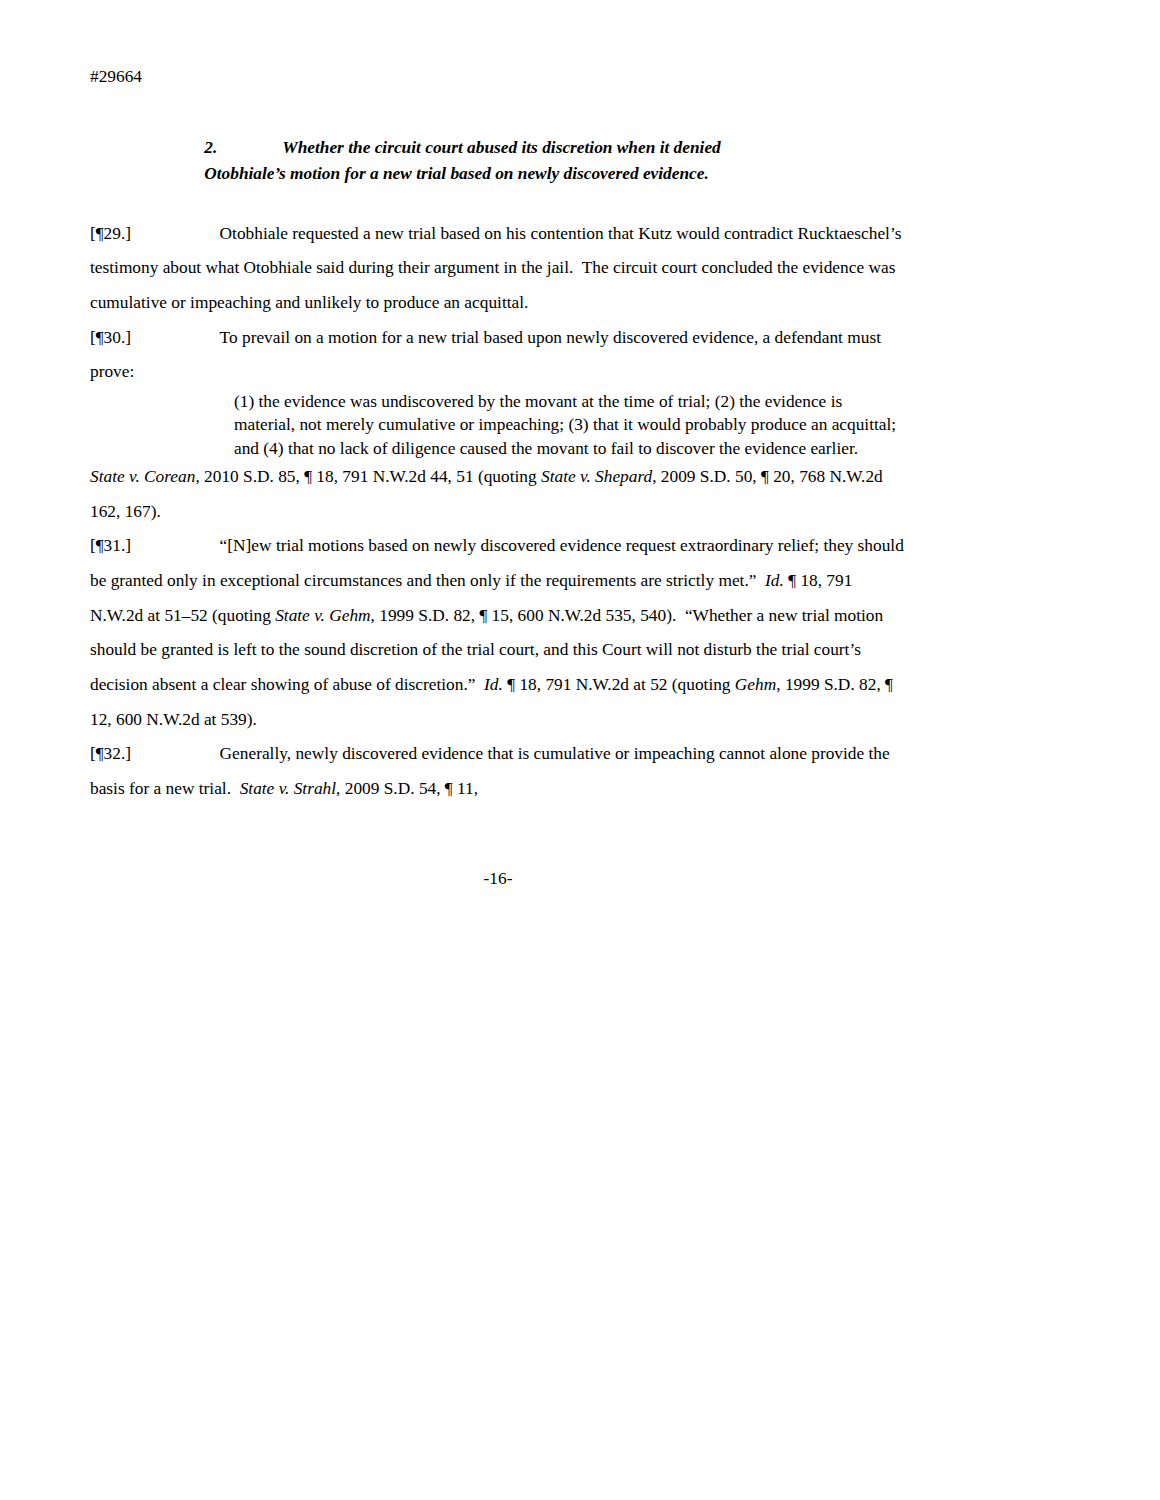#29664
2. Whether the circuit court abused its discretion when it denied Otobhiale’s motion for a new trial based on newly discovered evidence.
[¶29.] Otobhiale requested a new trial based on his contention that Kutz would contradict Rucktaeschel’s testimony about what Otobhiale said during their argument in the jail. The circuit court concluded the evidence was cumulative or impeaching and unlikely to produce an acquittal.
[¶30.] To prevail on a motion for a new trial based upon newly discovered evidence, a defendant must prove:
(1) the evidence was undiscovered by the movant at the time of trial; (2) the evidence is material, not merely cumulative or impeaching; (3) that it would probably produce an acquittal; and (4) that no lack of diligence caused the movant to fail to discover the evidence earlier.
State v. Corean, 2010 S.D. 85, ¶ 18, 791 N.W.2d 44, 51 (quoting State v. Shepard, 2009 S.D. 50, ¶ 20, 768 N.W.2d 162, 167).
[¶31.]“[N]ew trial motions based on newly discovered evidence request extraordinary relief; they should be granted only in exceptional circumstances and then only if the requirements are strictly met.” Id. ¶ 18, 791 N.W.2d at 51–52 (quoting State v. Gehm, 1999 S.D. 82, ¶ 15, 600 N.W.2d 535, 540). “Whether a new trial motion should be granted is left to the sound discretion of the trial court, and this Court will not disturb the trial court’s decision absent a clear showing of abuse of discretion.” Id. ¶ 18, 791 N.W.2d at 52 (quoting Gehm, 1999 S.D. 82, ¶ 12, 600 N.W.2d at 539).
[¶32.] Generally, newly discovered evidence that is cumulative or impeaching cannot alone provide the basis for a new trial. State v. Strahl, 2009 S.D. 54, ¶ 11,
-16-